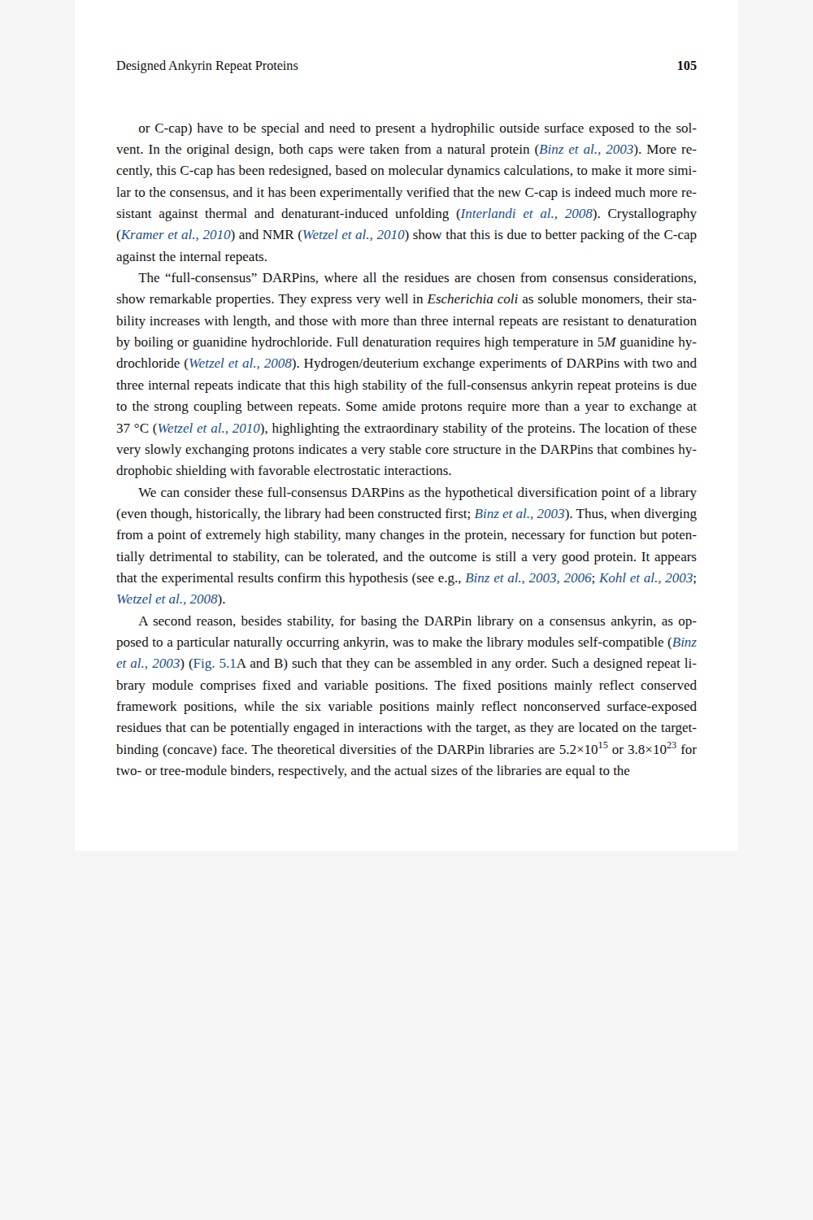Designed Ankyrin Repeat Proteins 105
or C-cap) have to be special and need to present a hydrophilic outside surface exposed to the solvent. In the original design, both caps were taken from a natural protein (Binz et al., 2003). More recently, this C-cap has been redesigned, based on molecular dynamics calculations, to make it more similar to the consensus, and it has been experimentally verified that the new C-cap is indeed much more resistant against thermal and denaturant-induced unfolding (Interlandi et al., 2008). Crystallography (Kramer et al., 2010) and NMR (Wetzel et al., 2010) show that this is due to better packing of the C-cap against the internal repeats.
The “full-consensus” DARPins, where all the residues are chosen from consensus considerations, show remarkable properties. They express very well in Escherichia coli as soluble monomers, their stability increases with length, and those with more than three internal repeats are resistant to denaturation by boiling or guanidine hydrochloride. Full denaturation requires high temperature in 5M guanidine hydrochloride (Wetzel et al., 2008). Hydrogen/deuterium exchange experiments of DARPins with two and three internal repeats indicate that this high stability of the full-consensus ankyrin repeat proteins is due to the strong coupling between repeats. Some amide protons require more than a year to exchange at 37 °C (Wetzel et al., 2010), highlighting the extraordinary stability of the proteins. The location of these very slowly exchanging protons indicates a very stable core structure in the DARPins that combines hydrophobic shielding with favorable electrostatic interactions.
We can consider these full-consensus DARPins as the hypothetical diversification point of a library (even though, historically, the library had been constructed first; Binz et al., 2003). Thus, when diverging from a point of extremely high stability, many changes in the protein, necessary for function but potentially detrimental to stability, can be tolerated, and the outcome is still a very good protein. It appears that the experimental results confirm this hypothesis (see e.g., Binz et al., 2003, 2006; Kohl et al., 2003; Wetzel et al., 2008).
A second reason, besides stability, for basing the DARPin library on a consensus ankyrin, as opposed to a particular naturally occurring ankyrin, was to make the library modules self-compatible (Binz et al., 2003) (Fig. 5.1 A and B) such that they can be assembled in any order. Such a designed repeat library module comprises fixed and variable positions. The fixed positions mainly reflect conserved framework positions, while the six variable positions mainly reflect nonconserved surface-exposed residues that can be potentially engaged in interactions with the target, as they are located on the target-binding (concave) face. The theoretical diversities of the DARPin libraries are 5.2×1015 or 3.8×1023 for two- or tree-module binders, respectively, and the actual sizes of the libraries are equal to the